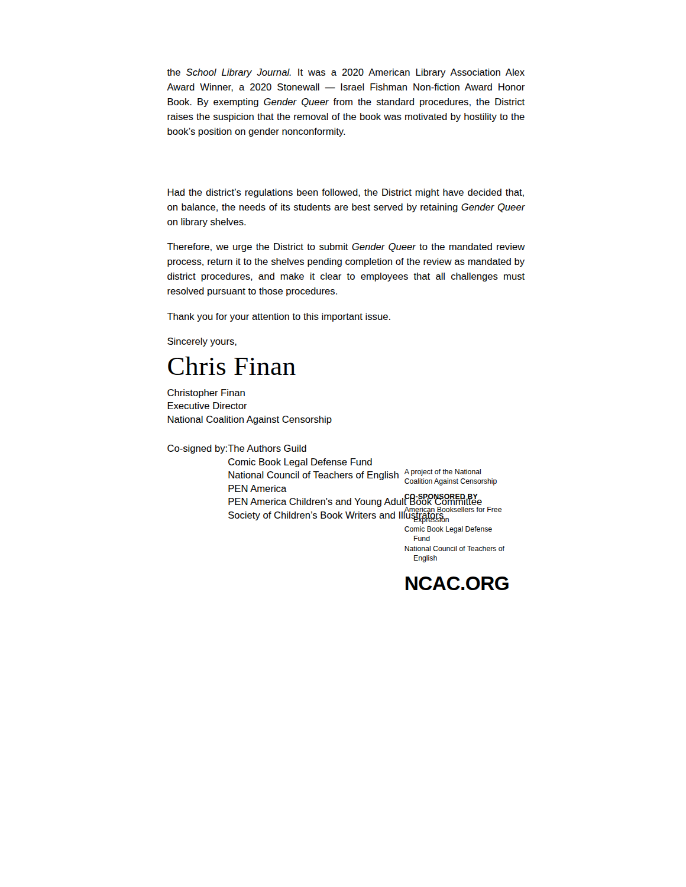the School Library Journal. It was a 2020 American Library Association Alex Award Winner, a 2020 Stonewall — Israel Fishman Non-fiction Award Honor Book. By exempting Gender Queer from the standard procedures, the District raises the suspicion that the removal of the book was motivated by hostility to the book’s position on gender nonconformity.
Had the district’s regulations been followed, the District might have decided that, on balance, the needs of its students are best served by retaining Gender Queer on library shelves.
Therefore, we urge the District to submit Gender Queer to the mandated review process, return it to the shelves pending completion of the review as mandated by district procedures, and make it clear to employees that all challenges must resolved pursuant to those procedures.
Thank you for your attention to this important issue.
Sincerely yours,
Chris Finan
Christopher Finan
Executive Director
National Coalition Against Censorship
| Co-signed by: | The Authors Guild Comic Book Legal Defense Fund National Council of Teachers of English PEN America PEN America Children's and Young Adult Book Committee Society of Children’s Book Writers and Illustrators |
A project of the National
Coalition Against Censorship
CO-SPONSORED BY
American Booksellers for Free
Expression
Comic Book Legal Defense
Fund
National Council of Teachers of
English
NCAC.ORG